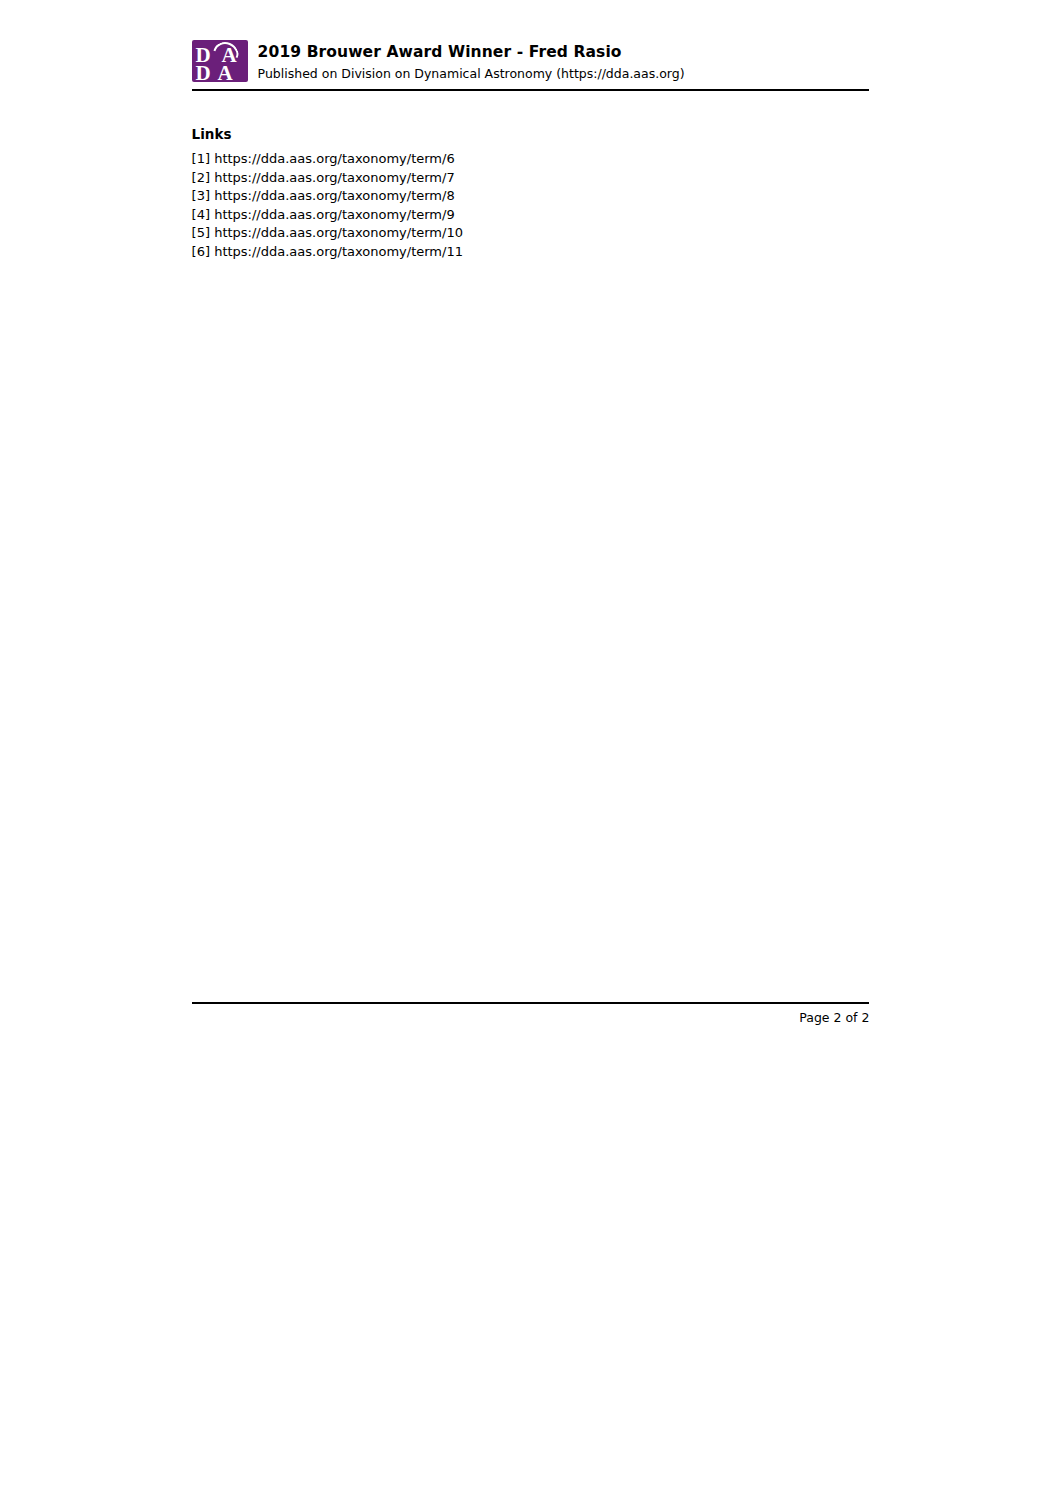D A D A
2019 Brouwer Award Winner - Fred Rasio
Published on Division on Dynamical Astronomy (https://dda.aas.org)
Links
[1] https://dda.aas.org/taxonomy/term/6
[2] https://dda.aas.org/taxonomy/term/7
[3] https://dda.aas.org/taxonomy/term/8
[4] https://dda.aas.org/taxonomy/term/9
[5] https://dda.aas.org/taxonomy/term/10
[6] https://dda.aas.org/taxonomy/term/11
Page 2 of 2